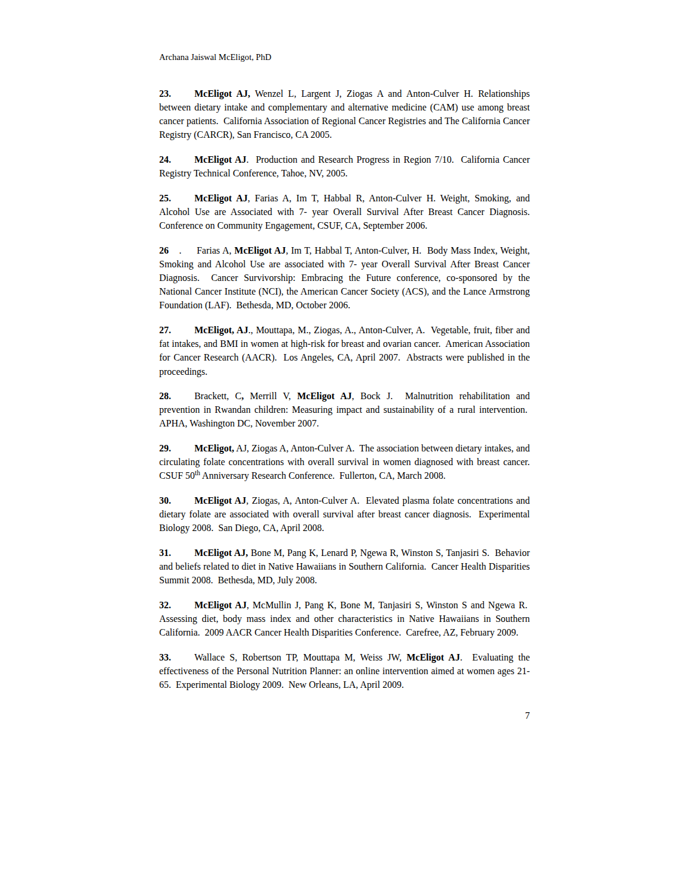Archana Jaiswal McEligot, PhD
23. McEligot AJ, Wenzel L, Largent J, Ziogas A and Anton-Culver H. Relationships between dietary intake and complementary and alternative medicine (CAM) use among breast cancer patients. California Association of Regional Cancer Registries and The California Cancer Registry (CARCR), San Francisco, CA 2005.
24. McEligot AJ. Production and Research Progress in Region 7/10. California Cancer Registry Technical Conference, Tahoe, NV, 2005.
25. McEligot AJ, Farias A, Im T, Habbal R, Anton-Culver H. Weight, Smoking, and Alcohol Use are Associated with 7- year Overall Survival After Breast Cancer Diagnosis. Conference on Community Engagement, CSUF, CA, September 2006.
26. Farias A, McEligot AJ, Im T, Habbal T, Anton-Culver, H. Body Mass Index, Weight, Smoking and Alcohol Use are associated with 7- year Overall Survival After Breast Cancer Diagnosis. Cancer Survivorship: Embracing the Future conference, co-sponsored by the National Cancer Institute (NCI), the American Cancer Society (ACS), and the Lance Armstrong Foundation (LAF). Bethesda, MD, October 2006.
27. McEligot, AJ., Mouttapa, M., Ziogas, A., Anton-Culver, A. Vegetable, fruit, fiber and fat intakes, and BMI in women at high-risk for breast and ovarian cancer. American Association for Cancer Research (AACR). Los Angeles, CA, April 2007. Abstracts were published in the proceedings.
28. Brackett, C, Merrill V, McEligot AJ, Bock J. Malnutrition rehabilitation and prevention in Rwandan children: Measuring impact and sustainability of a rural intervention. APHA, Washington DC, November 2007.
29. McEligot, AJ, Ziogas A, Anton-Culver A. The association between dietary intakes, and circulating folate concentrations with overall survival in women diagnosed with breast cancer. CSUF 50th Anniversary Research Conference. Fullerton, CA, March 2008.
30. McEligot AJ, Ziogas, A, Anton-Culver A. Elevated plasma folate concentrations and dietary folate are associated with overall survival after breast cancer diagnosis. Experimental Biology 2008. San Diego, CA, April 2008.
31. McEligot AJ, Bone M, Pang K, Lenard P, Ngewa R, Winston S, Tanjasiri S. Behavior and beliefs related to diet in Native Hawaiians in Southern California. Cancer Health Disparities Summit 2008. Bethesda, MD, July 2008.
32. McEligot AJ, McMullin J, Pang K, Bone M, Tanjasiri S, Winston S and Ngewa R. Assessing diet, body mass index and other characteristics in Native Hawaiians in Southern California. 2009 AACR Cancer Health Disparities Conference. Carefree, AZ, February 2009.
33. Wallace S, Robertson TP, Mouttapa M, Weiss JW, McEligot AJ. Evaluating the effectiveness of the Personal Nutrition Planner: an online intervention aimed at women ages 21-65. Experimental Biology 2009. New Orleans, LA, April 2009.
7